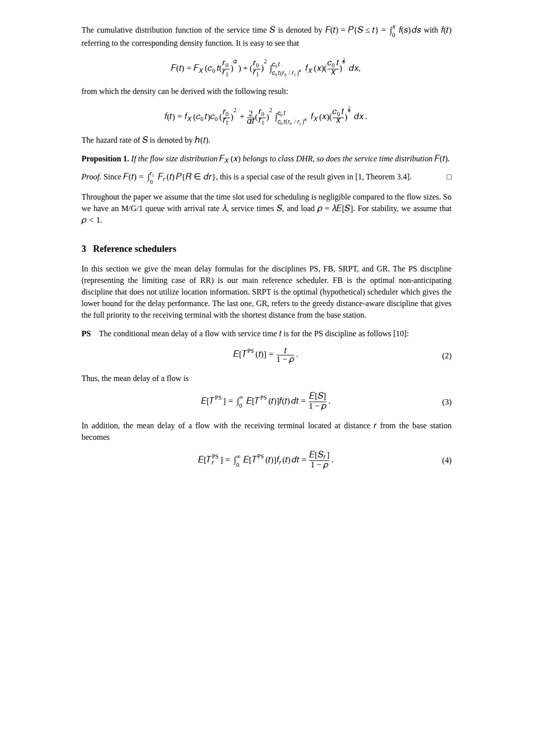The cumulative distribution function of the service time S is denoted by F(t)=P{S≤t}=∫0xf(s)ds with f(t) referring to the corresponding density function. It is easy to see that
F(t) = FX ( c0t (r0r1) α ) + (r0r1) 2 ∫ c0t(r0/r1)α c0t fX(x) (c0tx) 2α dx,
from which the density can be derived with the following result:
f(t) = fX(c0t) c0 (r0r1) 2 + 2αt (r0r1) 2 ∫ c0t(r0/r1)α c0t fX(x) (c0tx) 2α dx.
The hazard rate of S is denoted by h(t).
Proposition 1. If the flow size distribution FX(x) belongs to class DHR, so does the service time distribution F(t).
Proof. Since F(t)=∫0r1Fr(t)P{R∈dr}, this is a special case of the result given in [1, Theorem 3.4]. □
Throughout the paper we assume that the time slot used for scheduling is negligible compared to the flow sizes. So we have an M/G/1 queue with arrival rate λ, service times S, and load ρ=λE[S]. For stability, we assume that ρ<1.
3 Reference schedulers
In this section we give the mean delay formulas for the disciplines PS, FB, SRPT, and GR. The PS discipline (representing the limiting case of RR) is our main reference scheduler. FB is the optimal non-anticipating discipline that does not utilize location information. SRPT is the optimal (hypothetical) scheduler which gives the lower bound for the delay performance. The last one, GR, refers to the greedy distance-aware discipline that gives the full priority to the receiving terminal with the shortest distance from the base station.
PS The conditional mean delay of a flow with service time t is for the PS discipline as follows [10]:
E[TPS(t)] = t1−ρ . (2)
Thus, the mean delay of a flow is
E[TPS] = ∫0∞ E[TPS(t)] f(t)dt = E[S]1−ρ . (3)
In addition, the mean delay of a flow with the receiving terminal located at distance r from the base station becomes
E[TrPS] = ∫0∞ E[TPS(t)] fr(t)dt = E[Sr]1−ρ . (4)